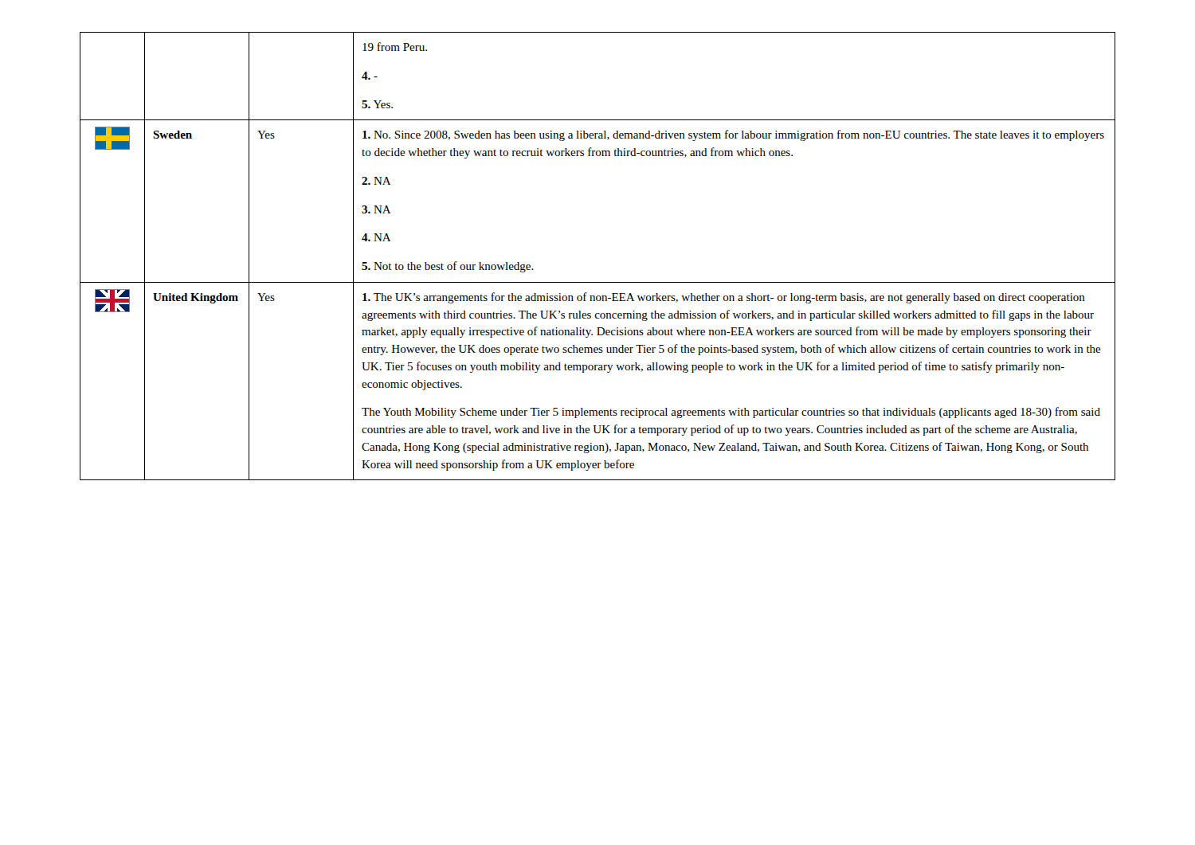| | | | 19 from Peru. 4. - 5. Yes. |
| | Sweden | Yes | 1. No. Since 2008, Sweden has been using a liberal, demand-driven system for labour immigration from non-EU countries. The state leaves it to employers to decide whether they want to recruit workers from third-countries, and from which ones. 2. NA 3. NA 4. NA 5. Not to the best of our knowledge. |
| | United Kingdom | Yes | 1. The UK’s arrangements for the admission of non-EEA workers, whether on a short- or long-term basis, are not generally based on direct cooperation agreements with third countries. The UK’s rules concerning the admission of workers, and in particular skilled workers admitted to fill gaps in the labour market, apply equally irrespective of nationality. Decisions about where non-EEA workers are sourced from will be made by employers sponsoring their entry. However, the UK does operate two schemes under Tier 5 of the points-based system, both of which allow citizens of certain countries to work in the UK. Tier 5 focuses on youth mobility and temporary work, allowing people to work in the UK for a limited period of time to satisfy primarily non-economic objectives. The Youth Mobility Scheme under Tier 5 implements reciprocal agreements with particular countries so that individuals (applicants aged 18-30) from said countries are able to travel, work and live in the UK for a temporary period of up to two years. Countries included as part of the scheme are Australia, Canada, Hong Kong (special administrative region), Japan, Monaco, New Zealand, Taiwan, and South Korea. Citizens of Taiwan, Hong Kong, or South Korea will need sponsorship from a UK employer before |